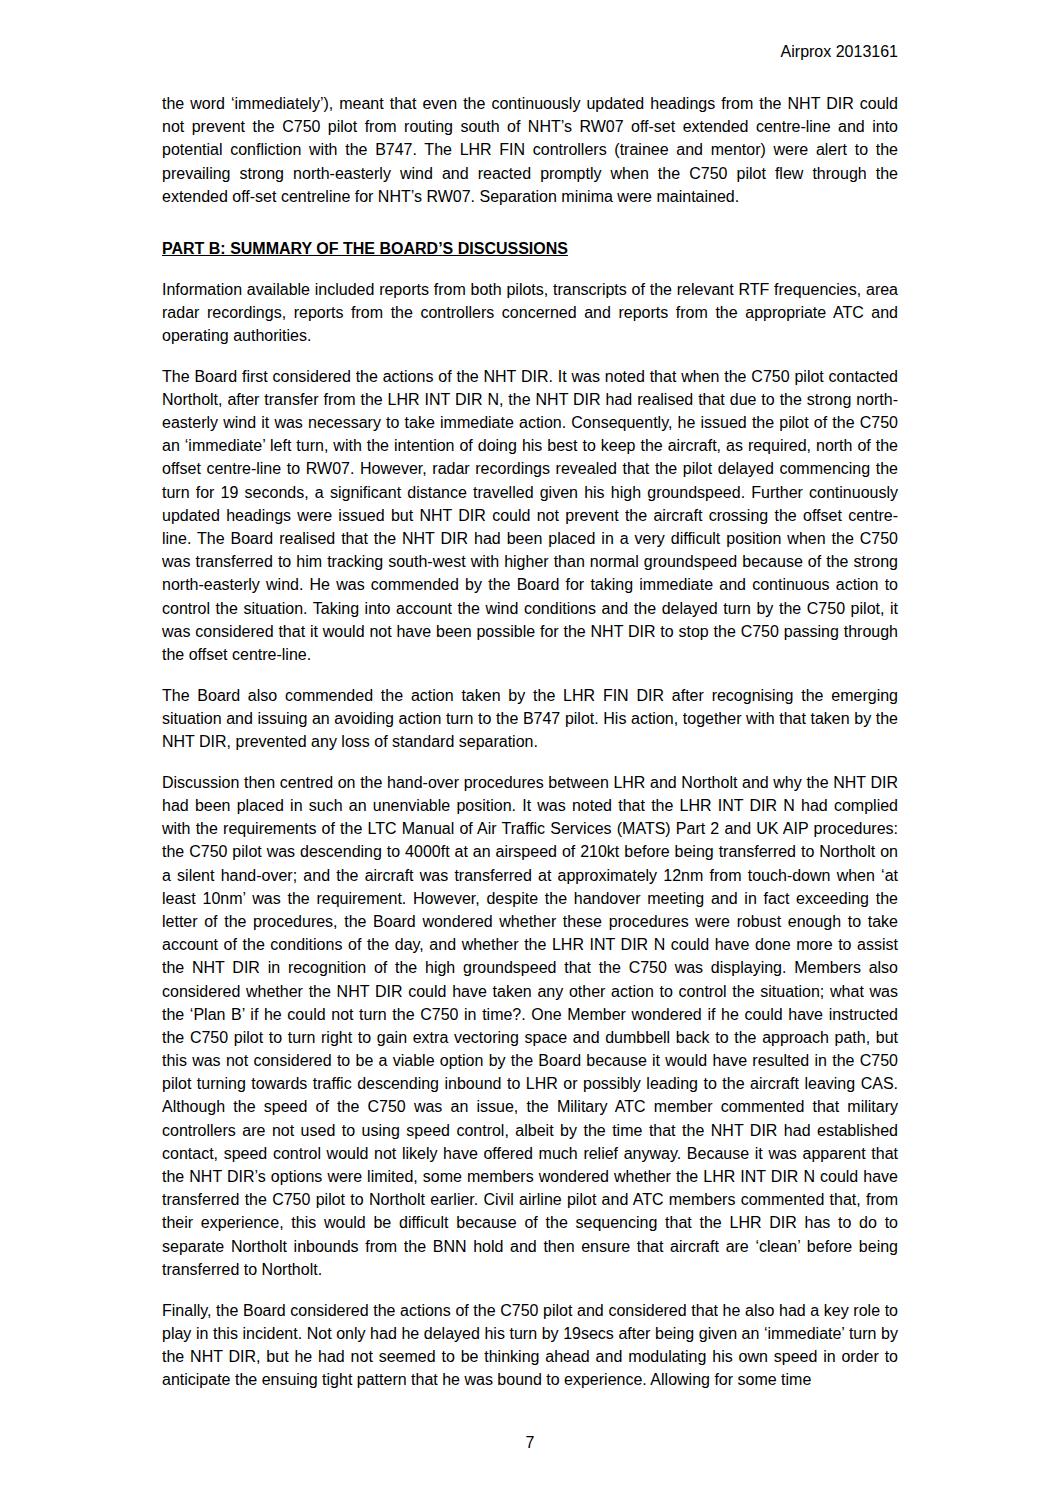Airprox 2013161
the word ‘immediately’), meant that even the continuously updated headings from the NHT DIR could not prevent the C750 pilot from routing south of NHT’s RW07 off-set extended centre-line and into potential confliction with the B747. The LHR FIN controllers (trainee and mentor) were alert to the prevailing strong north-easterly wind and reacted promptly when the C750 pilot flew through the extended off-set centreline for NHT’s RW07. Separation minima were maintained.
PART B: SUMMARY OF THE BOARD’S DISCUSSIONS
Information available included reports from both pilots, transcripts of the relevant RTF frequencies, area radar recordings, reports from the controllers concerned and reports from the appropriate ATC and operating authorities.
The Board first considered the actions of the NHT DIR. It was noted that when the C750 pilot contacted Northolt, after transfer from the LHR INT DIR N, the NHT DIR had realised that due to the strong north-easterly wind it was necessary to take immediate action. Consequently, he issued the pilot of the C750 an ‘immediate’ left turn, with the intention of doing his best to keep the aircraft, as required, north of the offset centre-line to RW07. However, radar recordings revealed that the pilot delayed commencing the turn for 19 seconds, a significant distance travelled given his high groundspeed. Further continuously updated headings were issued but NHT DIR could not prevent the aircraft crossing the offset centre-line. The Board realised that the NHT DIR had been placed in a very difficult position when the C750 was transferred to him tracking south-west with higher than normal groundspeed because of the strong north-easterly wind. He was commended by the Board for taking immediate and continuous action to control the situation. Taking into account the wind conditions and the delayed turn by the C750 pilot, it was considered that it would not have been possible for the NHT DIR to stop the C750 passing through the offset centre-line.
The Board also commended the action taken by the LHR FIN DIR after recognising the emerging situation and issuing an avoiding action turn to the B747 pilot. His action, together with that taken by the NHT DIR, prevented any loss of standard separation.
Discussion then centred on the hand-over procedures between LHR and Northolt and why the NHT DIR had been placed in such an unenviable position. It was noted that the LHR INT DIR N had complied with the requirements of the LTC Manual of Air Traffic Services (MATS) Part 2 and UK AIP procedures: the C750 pilot was descending to 4000ft at an airspeed of 210kt before being transferred to Northolt on a silent hand-over; and the aircraft was transferred at approximately 12nm from touch-down when ‘at least 10nm’ was the requirement. However, despite the handover meeting and in fact exceeding the letter of the procedures, the Board wondered whether these procedures were robust enough to take account of the conditions of the day, and whether the LHR INT DIR N could have done more to assist the NHT DIR in recognition of the high groundspeed that the C750 was displaying. Members also considered whether the NHT DIR could have taken any other action to control the situation; what was the ‘Plan B’ if he could not turn the C750 in time?. One Member wondered if he could have instructed the C750 pilot to turn right to gain extra vectoring space and dumbbell back to the approach path, but this was not considered to be a viable option by the Board because it would have resulted in the C750 pilot turning towards traffic descending inbound to LHR or possibly leading to the aircraft leaving CAS. Although the speed of the C750 was an issue, the Military ATC member commented that military controllers are not used to using speed control, albeit by the time that the NHT DIR had established contact, speed control would not likely have offered much relief anyway. Because it was apparent that the NHT DIR’s options were limited, some members wondered whether the LHR INT DIR N could have transferred the C750 pilot to Northolt earlier. Civil airline pilot and ATC members commented that, from their experience, this would be difficult because of the sequencing that the LHR DIR has to do to separate Northolt inbounds from the BNN hold and then ensure that aircraft are ‘clean’ before being transferred to Northolt.
Finally, the Board considered the actions of the C750 pilot and considered that he also had a key role to play in this incident. Not only had he delayed his turn by 19secs after being given an ‘immediate’ turn by the NHT DIR, but he had not seemed to be thinking ahead and modulating his own speed in order to anticipate the ensuing tight pattern that he was bound to experience. Allowing for some time
7